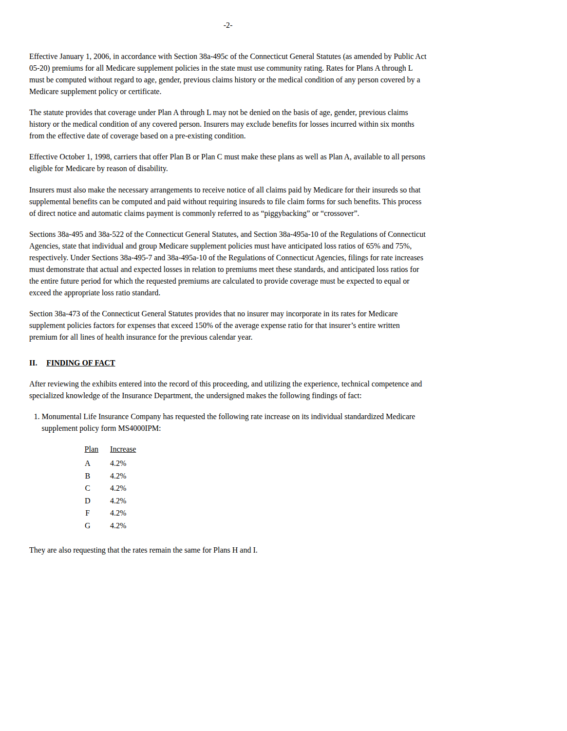-2-
Effective January 1, 2006, in accordance with Section 38a-495c of the Connecticut General Statutes (as amended by Public Act 05-20) premiums for all Medicare supplement policies in the state must use community rating. Rates for Plans A through L must be computed without regard to age, gender, previous claims history or the medical condition of any person covered by a Medicare supplement policy or certificate.
The statute provides that coverage under Plan A through L may not be denied on the basis of age, gender, previous claims history or the medical condition of any covered person. Insurers may exclude benefits for losses incurred within six months from the effective date of coverage based on a pre-existing condition.
Effective October 1, 1998, carriers that offer Plan B or Plan C must make these plans as well as Plan A, available to all persons eligible for Medicare by reason of disability.
Insurers must also make the necessary arrangements to receive notice of all claims paid by Medicare for their insureds so that supplemental benefits can be computed and paid without requiring insureds to file claim forms for such benefits. This process of direct notice and automatic claims payment is commonly referred to as “piggybacking” or “crossover”.
Sections 38a-495 and 38a-522 of the Connecticut General Statutes, and Section 38a-495a-10 of the Regulations of Connecticut Agencies, state that individual and group Medicare supplement policies must have anticipated loss ratios of 65% and 75%, respectively. Under Sections 38a-495-7 and 38a-495a-10 of the Regulations of Connecticut Agencies, filings for rate increases must demonstrate that actual and expected losses in relation to premiums meet these standards, and anticipated loss ratios for the entire future period for which the requested premiums are calculated to provide coverage must be expected to equal or exceed the appropriate loss ratio standard.
Section 38a-473 of the Connecticut General Statutes provides that no insurer may incorporate in its rates for Medicare supplement policies factors for expenses that exceed 150% of the average expense ratio for that insurer’s entire written premium for all lines of health insurance for the previous calendar year.
II. FINDING OF FACT
After reviewing the exhibits entered into the record of this proceeding, and utilizing the experience, technical competence and specialized knowledge of the Insurance Department, the undersigned makes the following findings of fact:
Monumental Life Insurance Company has requested the following rate increase on its individual standardized Medicare supplement policy form MS4000IPM:
| Plan | Increase |
| --- | --- |
| A | 4.2% |
| B | 4.2% |
| C | 4.2% |
| D | 4.2% |
| F | 4.2% |
| G | 4.2% |
They are also requesting that the rates remain the same for Plans H and I.